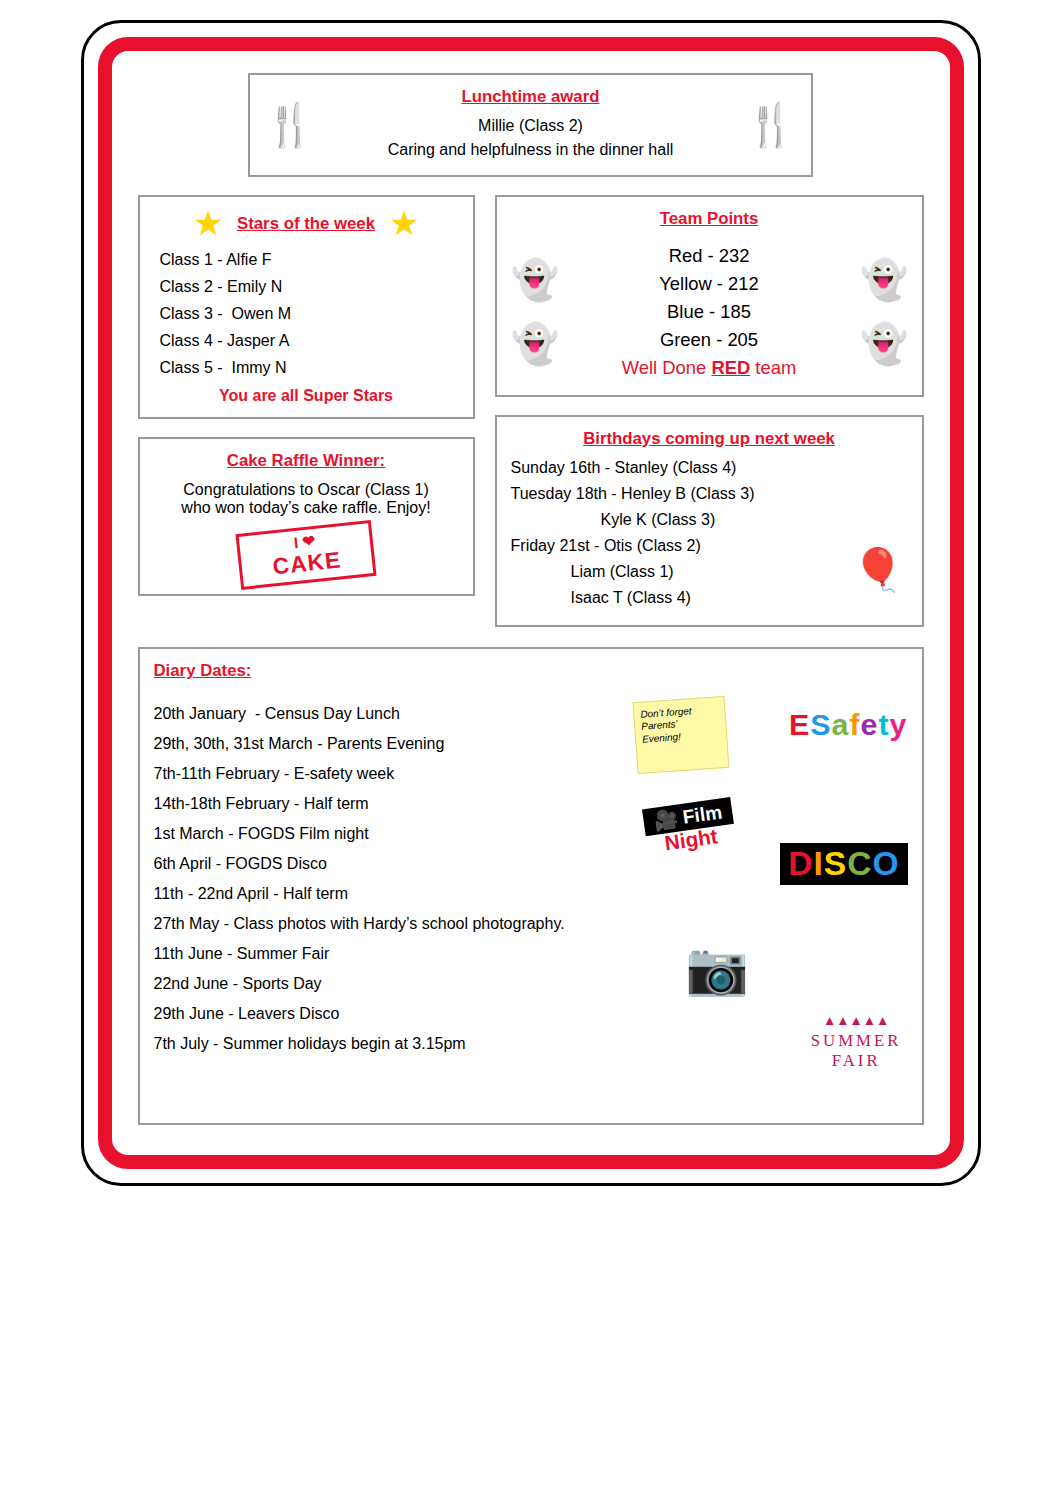🍴
Lunchtime award
Millie (Class 2)
Caring and helpfulness in the dinner hall
🍴
★
Stars of the week
★
Class 1 - Alfie F
Class 2 - Emily N
Class 3 - Owen M
Class 4 - Jasper A
Class 5 - Immy N
You are all Super Stars
Cake Raffle Winner:
Congratulations to Oscar (Class 1)
who won today’s cake raffle. Enjoy!
I ❤ CAKE
Team Points
👻 👻
Red - 232
Yellow - 212
Blue - 185
Green - 205
Well Done RED team
👻 👻
Birthdays coming up next week
Sunday 16th - Stanley (Class 4)
Tuesday 18th - Henley B (Class 3)
Kyle K (Class 3)
Friday 21st - Otis (Class 2)
Liam (Class 1)
Isaac T (Class 4)
🎈
Diary Dates:
20th January - Census Day Lunch
29th, 30th, 31st March - Parents Evening
7th-11th February - E-safety week
14th-18th February - Half term
1st March - FOGDS Film night
6th April - FOGDS Disco
11th - 22nd April - Half term
27th May - Class photos with Hardy’s school photography.
11th June - Summer Fair
22nd June - Sports Day
29th June - Leavers Disco
7th July - Summer holidays begin at 3.15pm
Don’t forget
Parents’
Evening!
ESafety
🎥 Film Night
DISCO
📷
▲▲▲▲▲ SUMMER
FAIR